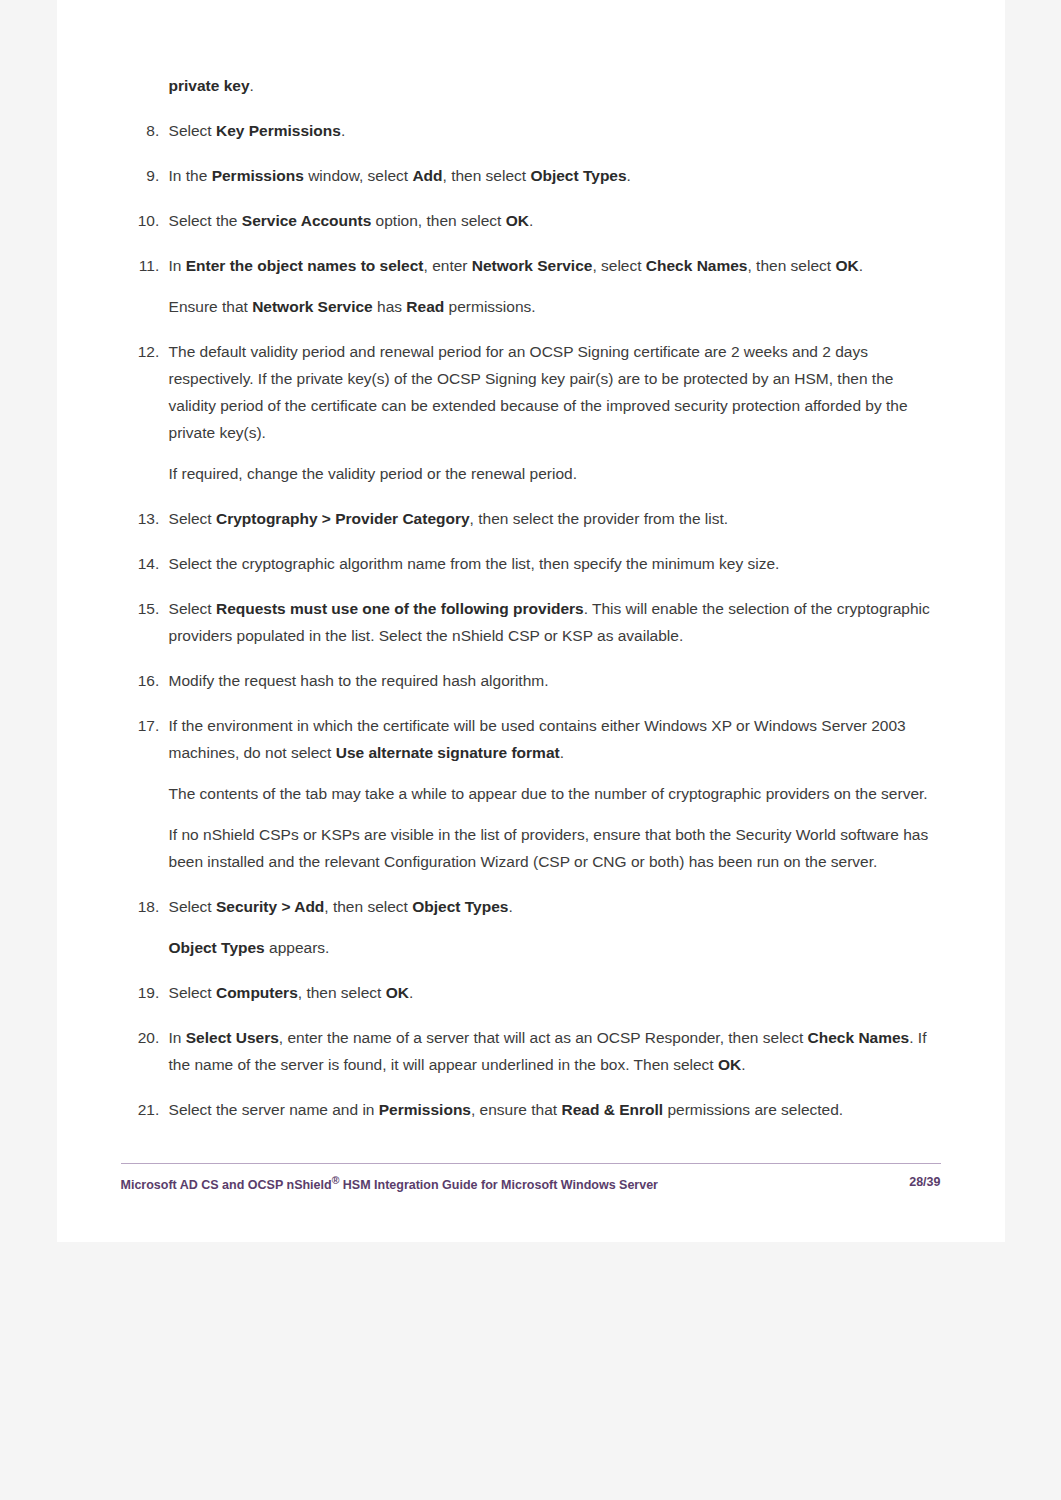private key.
Select Key Permissions.
In the Permissions window, select Add, then select Object Types.
Select the Service Accounts option, then select OK.
In Enter the object names to select, enter Network Service, select Check Names, then select OK.
Ensure that Network Service has Read permissions.
The default validity period and renewal period for an OCSP Signing certificate are 2 weeks and 2 days respectively. If the private key(s) of the OCSP Signing key pair(s) are to be protected by an HSM, then the validity period of the certificate can be extended because of the improved security protection afforded by the private key(s).
If required, change the validity period or the renewal period.
Select Cryptography > Provider Category, then select the provider from the list.
Select the cryptographic algorithm name from the list, then specify the minimum key size.
Select Requests must use one of the following providers. This will enable the selection of the cryptographic providers populated in the list. Select the nShield CSP or KSP as available.
Modify the request hash to the required hash algorithm.
If the environment in which the certificate will be used contains either Windows XP or Windows Server 2003 machines, do not select Use alternate signature format.
The contents of the tab may take a while to appear due to the number of cryptographic providers on the server.
If no nShield CSPs or KSPs are visible in the list of providers, ensure that both the Security World software has been installed and the relevant Configuration Wizard (CSP or CNG or both) has been run on the server.
Select Security > Add, then select Object Types.
Object Types appears.
Select Computers, then select OK.
In Select Users, enter the name of a server that will act as an OCSP Responder, then select Check Names. If the name of the server is found, it will appear underlined in the box. Then select OK.
Select the server name and in Permissions, ensure that Read & Enroll permissions are selected.
Microsoft AD CS and OCSP nShield® HSM Integration Guide for Microsoft Windows Server
28/39